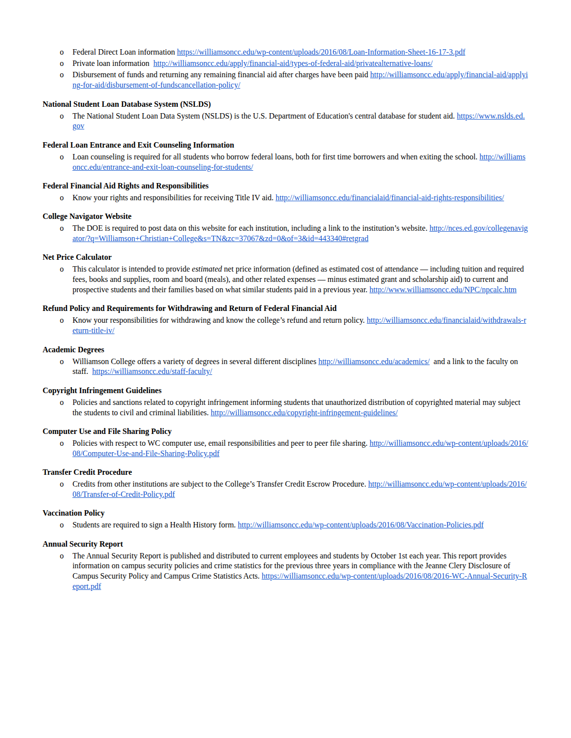Federal Direct Loan information https://williamsoncc.edu/wp-content/uploads/2016/08/Loan-Information-Sheet-16-17-3.pdf
Private loan information http://williamsoncc.edu/apply/financial-aid/types-of-federal-aid/privatealternative-loans/
Disbursement of funds and returning any remaining financial aid after charges have been paid http://williamsoncc.edu/apply/financial-aid/applying-for-aid/disbursement-of-fundscancellation-policy/
National Student Loan Database System (NSLDS)
The National Student Loan Data System (NSLDS) is the U.S. Department of Education's central database for student aid. https://www.nslds.ed.gov
Federal Loan Entrance and Exit Counseling Information
Loan counseling is required for all students who borrow federal loans, both for first time borrowers and when exiting the school. http://williamsoncc.edu/entrance-and-exit-loan-counseling-for-students/
Federal Financial Aid Rights and Responsibilities
Know your rights and responsibilities for receiving Title IV aid. http://williamsoncc.edu/financialaid/financial-aid-rights-responsibilities/
College Navigator Website
The DOE is required to post data on this website for each institution, including a link to the institution’s website. http://nces.ed.gov/collegenavigator/?q=Williamson+Christian+College&s=TN&zc=37067&zd=0&of=3&id=443340#retgrad
Net Price Calculator
This calculator is intended to provide estimated net price information (defined as estimated cost of attendance — including tuition and required fees, books and supplies, room and board (meals), and other related expenses — minus estimated grant and scholarship aid) to current and prospective students and their families based on what similar students paid in a previous year. http://www.williamsoncc.edu/NPC/npcalc.htm
Refund Policy and Requirements for Withdrawing and Return of Federal Financial Aid
Know your responsibilities for withdrawing and know the college’s refund and return policy. http://williamsoncc.edu/financialaid/withdrawals-return-title-iv/
Academic Degrees
Williamson College offers a variety of degrees in several different disciplines http://williamsoncc.edu/academics/ and a link to the faculty on staff. https://williamsoncc.edu/staff-faculty/
Copyright Infringement Guidelines
Policies and sanctions related to copyright infringement informing students that unauthorized distribution of copyrighted material may subject the students to civil and criminal liabilities. http://williamsoncc.edu/copyright-infringement-guidelines/
Computer Use and File Sharing Policy
Policies with respect to WC computer use, email responsibilities and peer to peer file sharing. http://williamsoncc.edu/wp-content/uploads/2016/08/Computer-Use-and-File-Sharing-Policy.pdf
Transfer Credit Procedure
Credits from other institutions are subject to the College’s Transfer Credit Escrow Procedure. http://williamsoncc.edu/wp-content/uploads/2016/08/Transfer-of-Credit-Policy.pdf
Vaccination Policy
Students are required to sign a Health History form. http://williamsoncc.edu/wp-content/uploads/2016/08/Vaccination-Policies.pdf
Annual Security Report
The Annual Security Report is published and distributed to current employees and students by October 1st each year. This report provides information on campus security policies and crime statistics for the previous three years in compliance with the Jeanne Clery Disclosure of Campus Security Policy and Campus Crime Statistics Acts. https://williamsoncc.edu/wp-content/uploads/2016/08/2016-WC-Annual-Security-Report.pdf